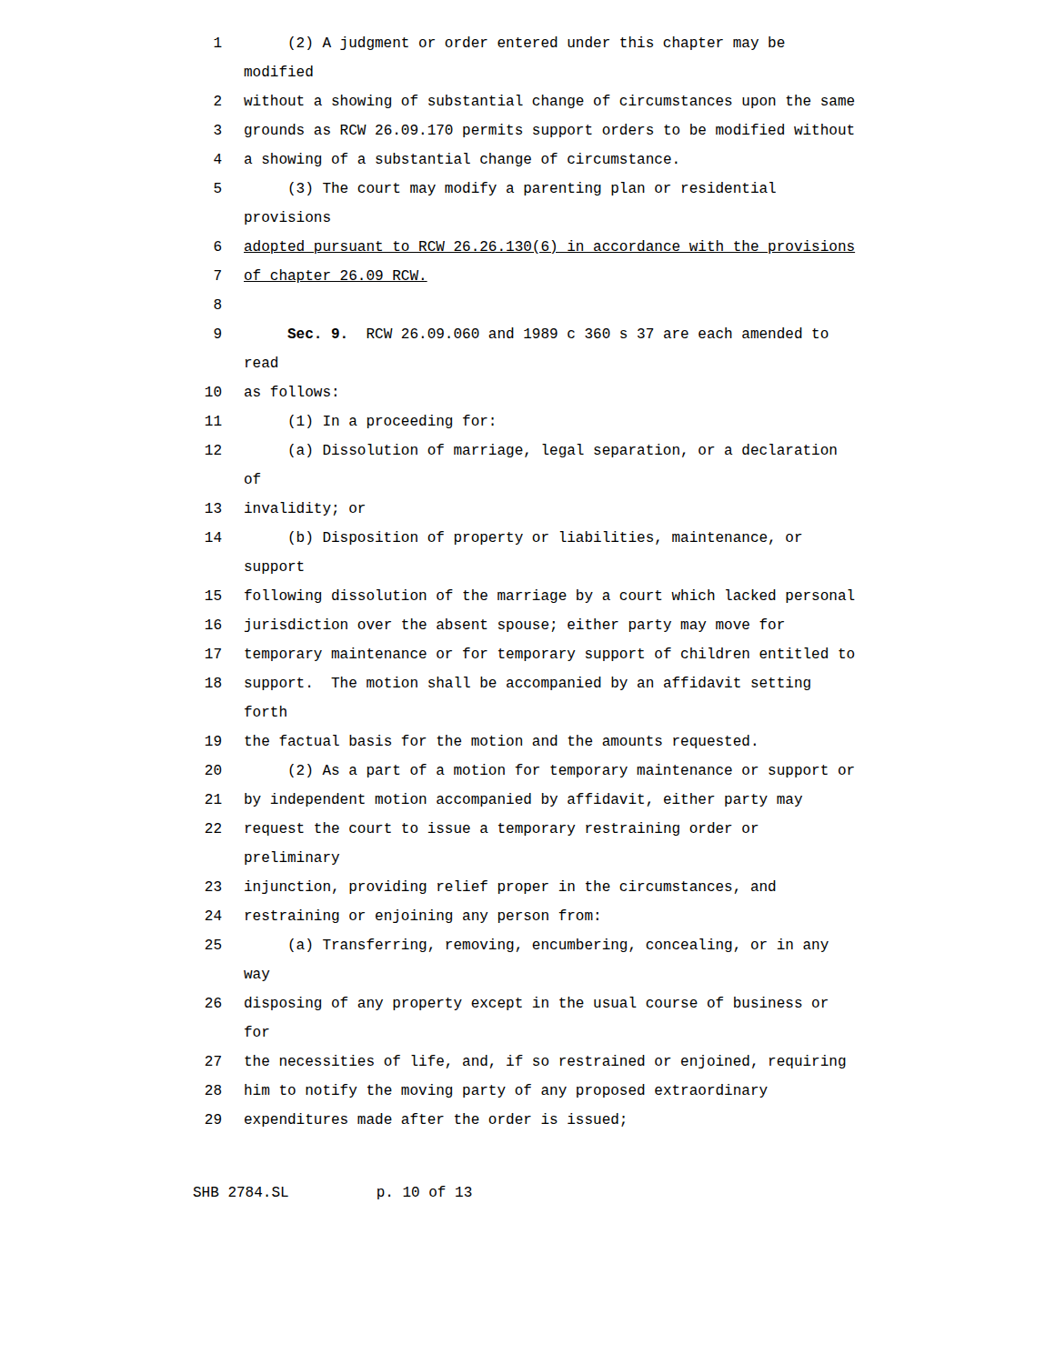(2) A judgment or order entered under this chapter may be modified
without a showing of substantial change of circumstances upon the same
grounds as RCW 26.09.170 permits support orders to be modified without
a showing of a substantial change of circumstance.
(3) The court may modify a parenting plan or residential provisions
adopted pursuant to RCW 26.26.130(6) in accordance with the provisions
of chapter 26.09 RCW.
Sec. 9. RCW 26.09.060 and 1989 c 360 s 37 are each amended to read
as follows:
(1) In a proceeding for:
(a) Dissolution of marriage, legal separation, or a declaration of
invalidity; or
(b) Disposition of property or liabilities, maintenance, or support
following dissolution of the marriage by a court which lacked personal
jurisdiction over the absent spouse; either party may move for
temporary maintenance or for temporary support of children entitled to
support. The motion shall be accompanied by an affidavit setting forth
the factual basis for the motion and the amounts requested.
(2) As a part of a motion for temporary maintenance or support or
by independent motion accompanied by affidavit, either party may
request the court to issue a temporary restraining order or preliminary
injunction, providing relief proper in the circumstances, and
restraining or enjoining any person from:
(a) Transferring, removing, encumbering, concealing, or in any way
disposing of any property except in the usual course of business or for
the necessities of life, and, if so restrained or enjoined, requiring
him to notify the moving party of any proposed extraordinary
expenditures made after the order is issued;
SHB 2784.SL p. 10 of 13